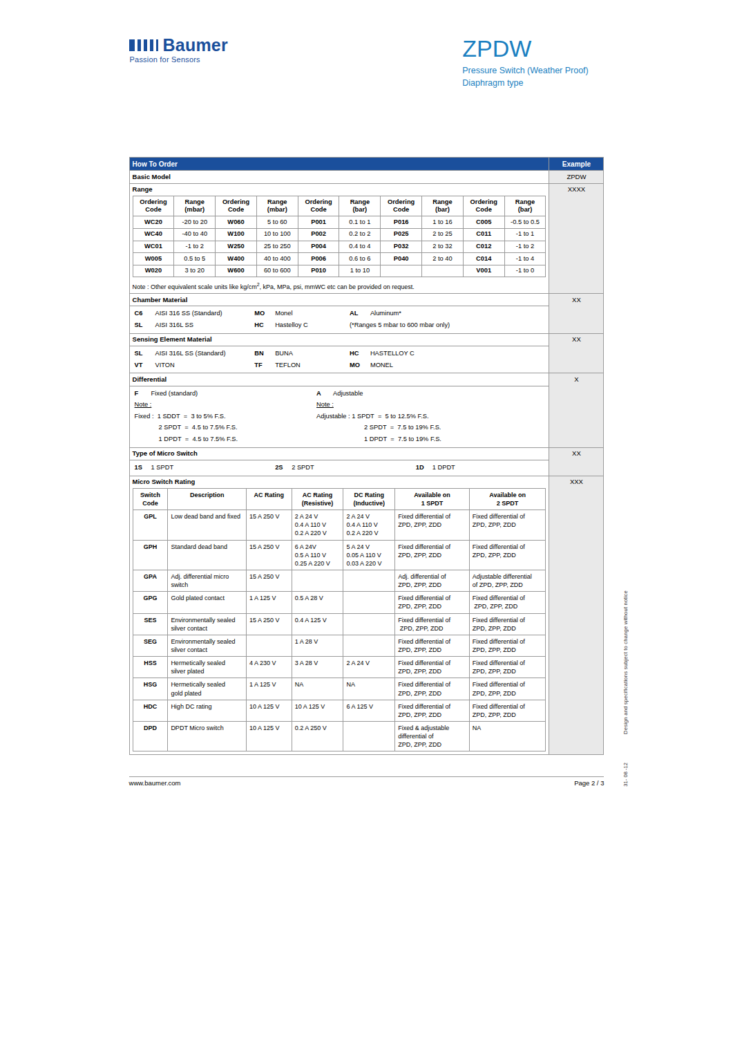Baumer
Passion for Sensors
ZPDW
Pressure Switch (Weather Proof)
Diaphragm type
| How To Order | Example |
| Basic Model | ZPDW |
| Range | XXXX |
| / Ordering Code / Range (mbar) / Ordering Code / Range (mbar) / Ordering Code / Range (bar) / Ordering Code / Range (bar) / Ordering Code / Range (bar) / / --- / --- / --- / --- / --- / --- / --- / --- / --- / --- / / WC20 / -20 to 20 / W060 / 5 to 60 / P001 / 0.1 to 1 / P016 / 1 to 16 / C005 / -0.5 to 0.5 / / WC40 / -40 to 40 / W100 / 10 to 100 / P002 / 0.2 to 2 / P025 / 2 to 25 / C011 / -1 to 1 / / WC01 / -1 to 2 / W250 / 25 to 250 / P004 / 0.4 to 4 / P032 / 2 to 32 / C012 / -1 to 2 / / W005 / 0.5 to 5 / W400 / 40 to 400 / P006 / 0.6 to 6 / P040 / 2 to 40 / C014 / -1 to 4 / / W020 / 3 to 20 / W600 / 60 to 600 / P010 / 1 to 10 / / / V001 / -1 to 0 / |
| Note : Other equivalent scale units like kg/cm 2 , kPa, MPa, psi, mmWC etc can be provided on request. |
| Chamber Material | XX |
| / C6 / AISI 316 SS (Standard) / MO / Monel / AL / Aluminum* / / SL / AISI 316L SS / HC / Hastelloy C / (*Ranges 5 mbar to 600 mbar only) / |
| Sensing Element Material | XX |
| / SL / AISI 316L SS (Standard) / BN / BUNA / HC / HASTELLOY C / / VT / VITON / TF / TEFLON / MO / MONEL / |
| Differential | X |
| / F / Fixed (standard) / A / Adjustable / / Note : / Note : / / Fixed : 1 SDDT = 3 to 5% F.S. / Adjustable : 1 SPDT = 5 to 12.5% F.S. / / 2 SPDT = 4.5 to 7.5% F.S. / 2 SPDT = 7.5 to 19% F.S. / / 1 DPDT = 4.5 to 7.5% F.S. / 1 DPDT = 7.5 to 19% F.S. / |
| Type of Micro Switch | XX |
| / 1S / 1 SPDT / 2S / 2 SPDT / 1D / 1 DPDT / |
| Micro Switch Rating | XXX |
| / Switch Code / Description / AC Rating / AC Rating (Resistive) / DC Rating (Inductive) / Available on 1 SPDT / Available on 2 SPDT / / --- / --- / --- / --- / --- / --- / --- / / GPL / Low dead band and fixed / 15 A 250 V / 2 A 24 V 0.4 A 110 V 0.2 A 220 V / 2 A 24 V 0.4 A 110 V 0.2 A 220 V / Fixed differential of ZPD, ZPP, ZDD / Fixed differential of ZPD, ZPP, ZDD / / GPH / Standard dead band / 15 A 250 V / 6 A 24V 0.5 A 110 V 0.25 A 220 V / 5 A 24 V 0.05 A 110 V 0.03 A 220 V / Fixed differential of ZPD, ZPP, ZDD / Fixed differential of ZPD, ZPP, ZDD / / GPA / Adj. differential micro switch / 15 A 250 V / / / Adj. differential of ZPD, ZPP, ZDD / Adjustable differential of ZPD, ZPP, ZDD / / GPG / Gold plated contact / 1 A 125 V / 0.5 A 28 V / / Fixed differential of ZPD, ZPP, ZDD / Fixed differential of ZPD, ZPP, ZDD / / SES / Environmentally sealed silver contact / 15 A 250 V / 0.4 A 125 V / / Fixed differential of ZPD, ZPP, ZDD / Fixed differential of ZPD, ZPP, ZDD / / SEG / Environmentally sealed silver contact / / 1 A 28 V / / Fixed differential of ZPD, ZPP, ZDD / Fixed differential of ZPD, ZPP, ZDD / / HSS / Hermetically sealed silver plated / 4 A 230 V / 3 A 28 V / 2 A 24 V / Fixed differential of ZPD, ZPP, ZDD / Fixed differential of ZPD, ZPP, ZDD / / HSG / Hermetically sealed gold plated / 1 A 125 V / NA / NA / Fixed differential of ZPD, ZPP, ZDD / Fixed differential of ZPD, ZPP, ZDD / / HDC / High DC rating / 10 A 125 V / 10 A 125 V / 6 A 125 V / Fixed differential of ZPD, ZPP, ZDD / Fixed differential of ZPD, ZPP, ZDD / / DPD / DPDT Micro switch / 10 A 125 V / 0.2 A 250 V / / Fixed & adjustable differential of ZPD, ZPP, ZDD / NA / |
Design and specifications subject to change without notice
31- 08 -12
www.baumer.com
Page 2 / 3